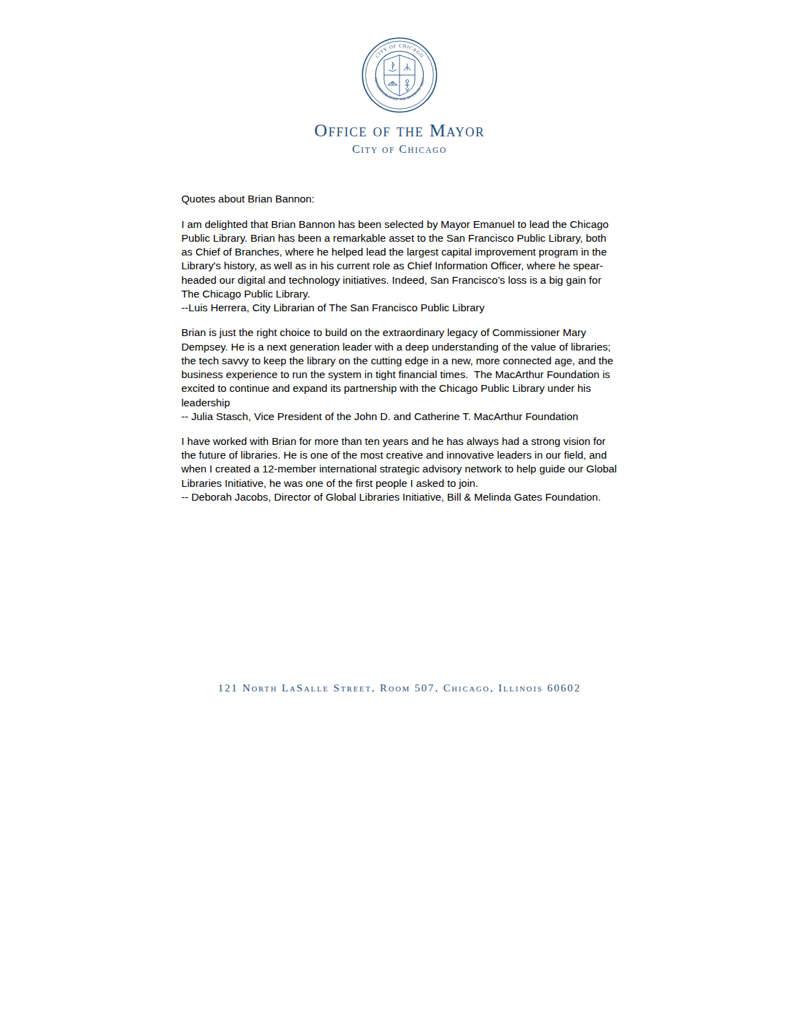CITY OF CHICAGO INCORPORATED 4th MARCH 1837
Office of the Mayor
City of Chicago
Quotes about Brian Bannon:
I am delighted that Brian Bannon has been selected by Mayor Emanuel to lead the Chicago Public Library. Brian has been a remarkable asset to the San Francisco Public Library, both as Chief of Branches, where he helped lead the largest capital improvement program in the Library's history, as well as in his current role as Chief Information Officer, where he spear-headed our digital and technology initiatives. Indeed, San Francisco’s loss is a big gain for The Chicago Public Library.
--Luis Herrera, City Librarian of The San Francisco Public Library
Brian is just the right choice to build on the extraordinary legacy of Commissioner Mary Dempsey. He is a next generation leader with a deep understanding of the value of libraries; the tech savvy to keep the library on the cutting edge in a new, more connected age, and the business experience to run the system in tight financial times. The MacArthur Foundation is excited to continue and expand its partnership with the Chicago Public Library under his leadership
-- Julia Stasch, Vice President of the John D. and Catherine T. MacArthur Foundation
I have worked with Brian for more than ten years and he has always had a strong vision for the future of libraries. He is one of the most creative and innovative leaders in our field, and when I created a 12-member international strategic advisory network to help guide our Global Libraries Initiative, he was one of the first people I asked to join.
-- Deborah Jacobs, Director of Global Libraries Initiative, Bill & Melinda Gates Foundation.
121 North LaSalle Street, Room 507, Chicago, Illinois 60602